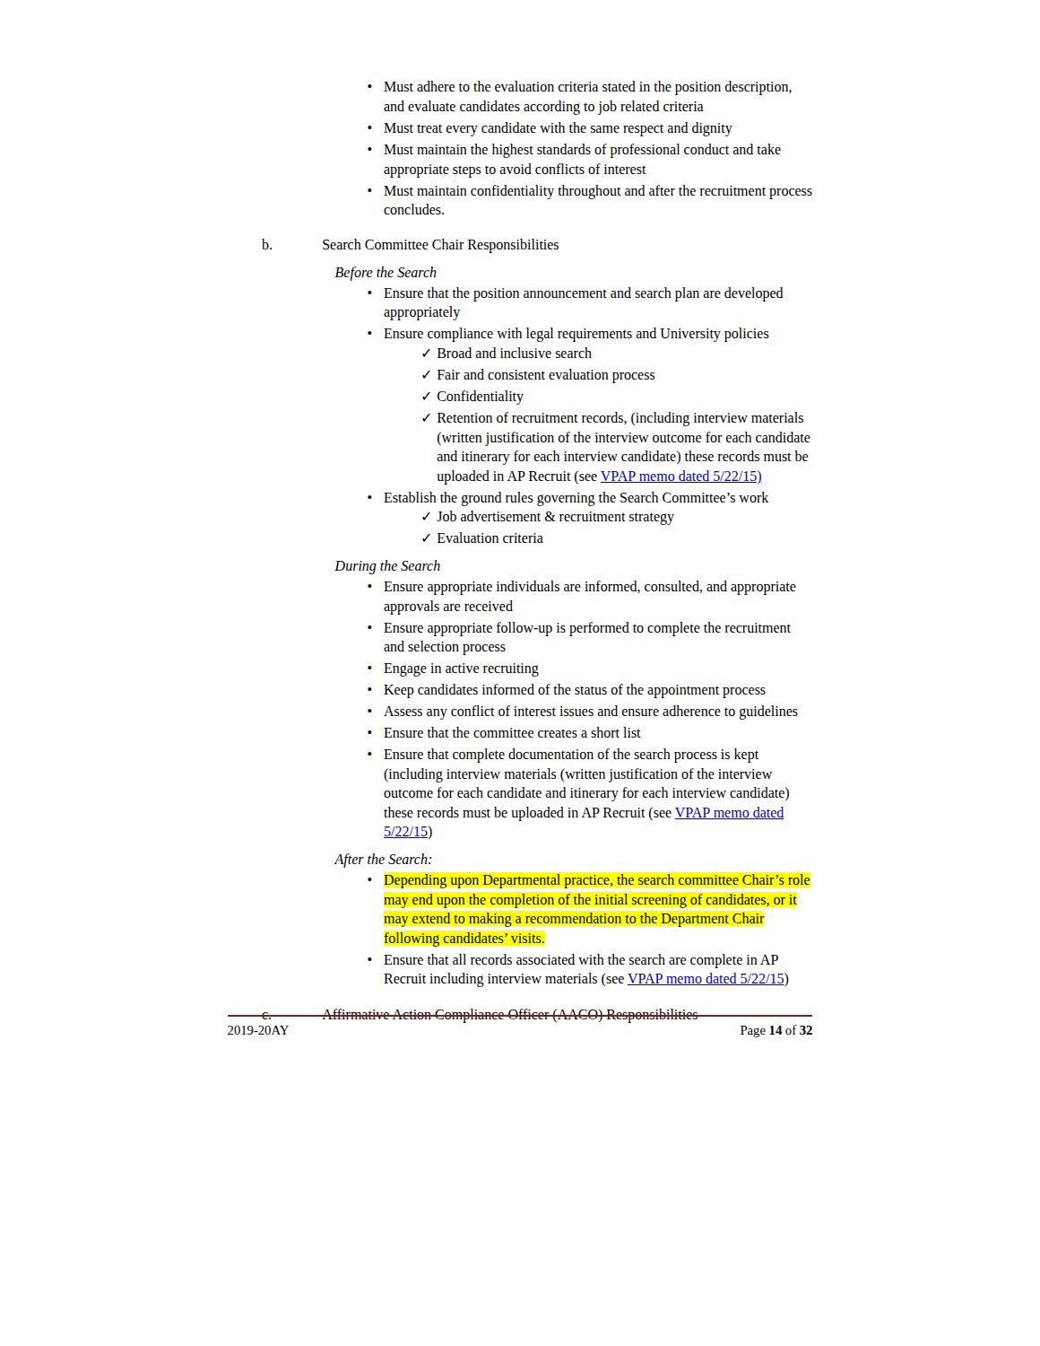Must adhere to the evaluation criteria stated in the position description, and evaluate candidates according to job related criteria
Must treat every candidate with the same respect and dignity
Must maintain the highest standards of professional conduct and take appropriate steps to avoid conflicts of interest
Must maintain confidentiality throughout and after the recruitment process concludes.
b. Search Committee Chair Responsibilities
Before the Search
Ensure that the position announcement and search plan are developed appropriately
Ensure compliance with legal requirements and University policies
Broad and inclusive search
Fair and consistent evaluation process
Confidentiality
Retention of recruitment records, (including interview materials (written justification of the interview outcome for each candidate and itinerary for each interview candidate) these records must be uploaded in AP Recruit (see VPAP memo dated 5/22/15)
Establish the ground rules governing the Search Committee’s work
Job advertisement & recruitment strategy
Evaluation criteria
During the Search
Ensure appropriate individuals are informed, consulted, and appropriate approvals are received
Ensure appropriate follow-up is performed to complete the recruitment and selection process
Engage in active recruiting
Keep candidates informed of the status of the appointment process
Assess any conflict of interest issues and ensure adherence to guidelines
Ensure that the committee creates a short list
Ensure that complete documentation of the search process is kept (including interview materials (written justification of the interview outcome for each candidate and itinerary for each interview candidate) these records must be uploaded in AP Recruit (see VPAP memo dated 5/22/15)
After the Search:
Depending upon Departmental practice, the search committee Chair’s role may end upon the completion of the initial screening of candidates, or it may extend to making a recommendation to the Department Chair following candidates’ visits.
Ensure that all records associated with the search are complete in AP Recruit including interview materials (see VPAP memo dated 5/22/15)
c. Affirmative Action Compliance Officer (AACO) Responsibilities
2019-20AY
Page 14 of 32